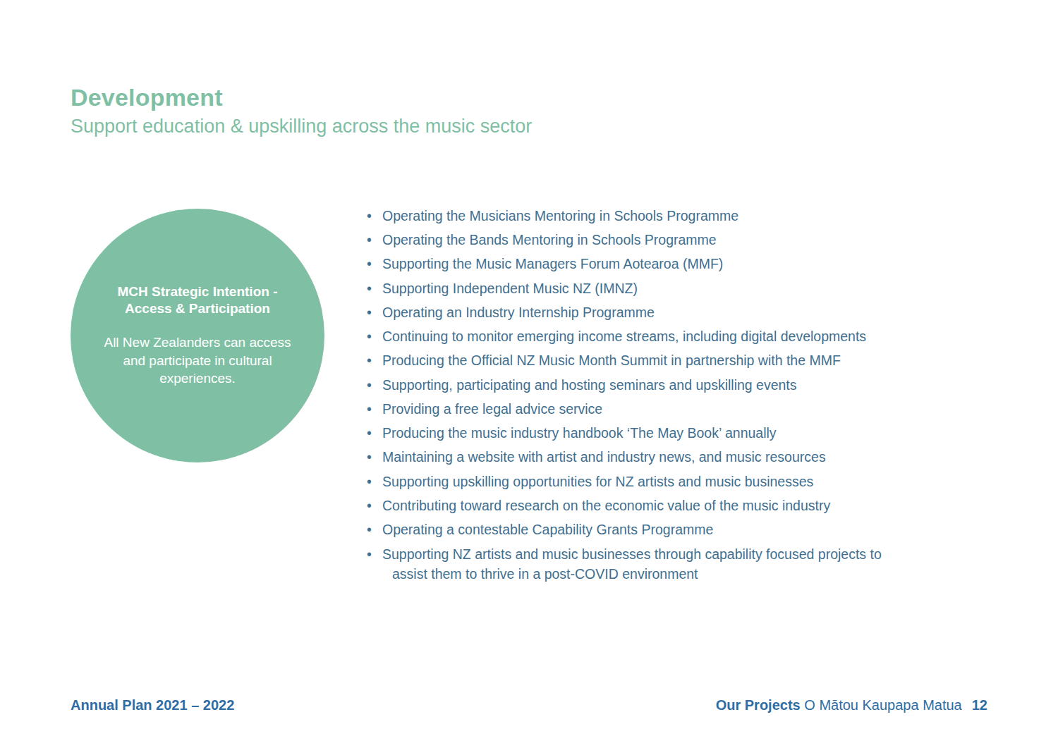Development
Support education & upskilling across the music sector
MCH Strategic Intention -
Access & Participation
All New Zealanders can access and participate in cultural experiences.
Operating the Musicians Mentoring in Schools Programme
Operating the Bands Mentoring in Schools Programme
Supporting the Music Managers Forum Aotearoa (MMF)
Supporting Independent Music NZ (IMNZ)
Operating an Industry Internship Programme
Continuing to monitor emerging income streams, including digital developments
Producing the Official NZ Music Month Summit in partnership with the MMF
Supporting, participating and hosting seminars and upskilling events
Providing a free legal advice service
Producing the music industry handbook ‘The May Book’ annually
Maintaining a website with artist and industry news, and music resources
Supporting upskilling opportunities for NZ artists and music businesses
Contributing toward research on the economic value of the music industry
Operating a contestable Capability Grants Programme
Supporting NZ artists and music businesses through capability focused projects to assist them to thrive in a post-COVID environment
Annual Plan 2021 – 2022
Our Projects O Mātou Kaupapa Matua 12